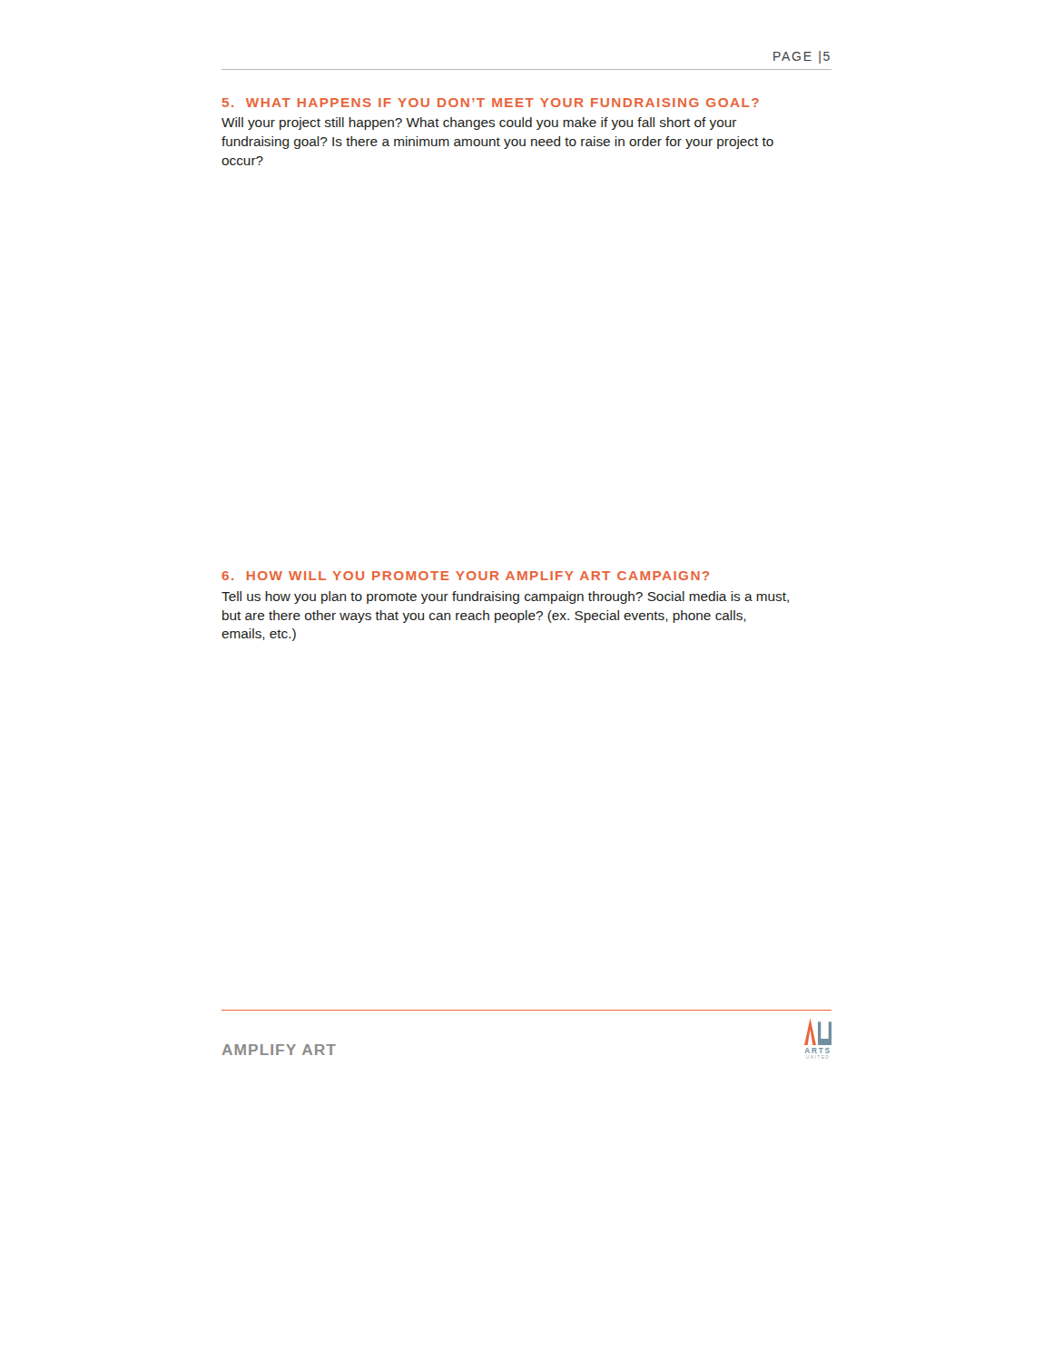PAGE |5
5. What happens if you don’t meet your fundraising goal?
Will your project still happen? What changes could you make if you fall short of your fundraising goal? Is there a minimum amount you need to raise in order for your project to occur?
6. How will you promote your Amplify Art campaign?
Tell us how you plan to promote your fundraising campaign through? Social media is a must, but are there other ways that you can reach people? (ex. Special events, phone calls, emails, etc.)
Amplify Art
ARTS
UNITED